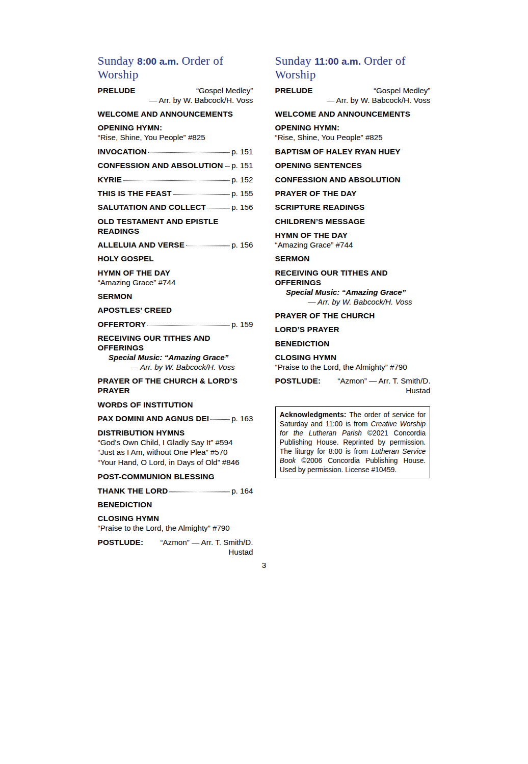Sunday 8:00 a.m. Order of Worship
Prelude “Gospel Medley”
— Arr. by W. Babcock/H. Voss
Welcome and Announcements
Opening Hymn: “Rise, Shine, You People” #825
Invocation p. 151
Confession and Absolution p. 151
Kyrie p. 152
This Is the Feast p. 155
Salutation and Collect p. 156
Old Testament and Epistle Readings
Alleluia and Verse p. 156
Holy Gospel
Hymn of the Day “Amazing Grace” #744
Sermon
Apostles’ Creed
Offertory p. 159
Receiving Our Tithes and Offerings Special Music: “Amazing Grace” — Arr. by W. Babcock/H. Voss
Prayer of the Church & Lord’s Prayer
Words of Institution
Pax Domini and Agnus Dei p. 163
Distribution Hymns
“God’s Own Child, I Gladly Say It” #594
“Just as I Am, without One Plea” #570
“Your Hand, O Lord, in Days of Old” #846
Post-Communion Blessing
Thank the Lord p. 164
Benediction
Closing Hymn “Praise to the Lord, the Almighty” #790
Postlude: “Azmon” — Arr. T. Smith/D. Hustad
Sunday 11:00 a.m. Order of Worship
Prelude “Gospel Medley”
— Arr. by W. Babcock/H. Voss
Welcome and Announcements
Opening Hymn: “Rise, Shine, You People” #825
Baptism of Haley Ryan Huey
Opening Sentences
Confession and Absolution
Prayer of the Day
Scripture Readings
Children’s Message
Hymn of the Day “Amazing Grace” #744
Sermon
Receiving Our Tithes and Offerings Special Music: “Amazing Grace” — Arr. by W. Babcock/H. Voss
Prayer of the Church
Lord’s Prayer
Benediction
Closing Hymn “Praise to the Lord, the Almighty” #790
Postlude: “Azmon” — Arr. T. Smith/D. Hustad
Acknowledgments: The order of service for Saturday and 11:00 is from Creative Worship for the Lutheran Parish ©2021 Concordia Publishing House. Reprinted by permission. The liturgy for 8:00 is from Lutheran Service Book ©2006 Concordia Publishing House. Used by permission. License #10459.
3